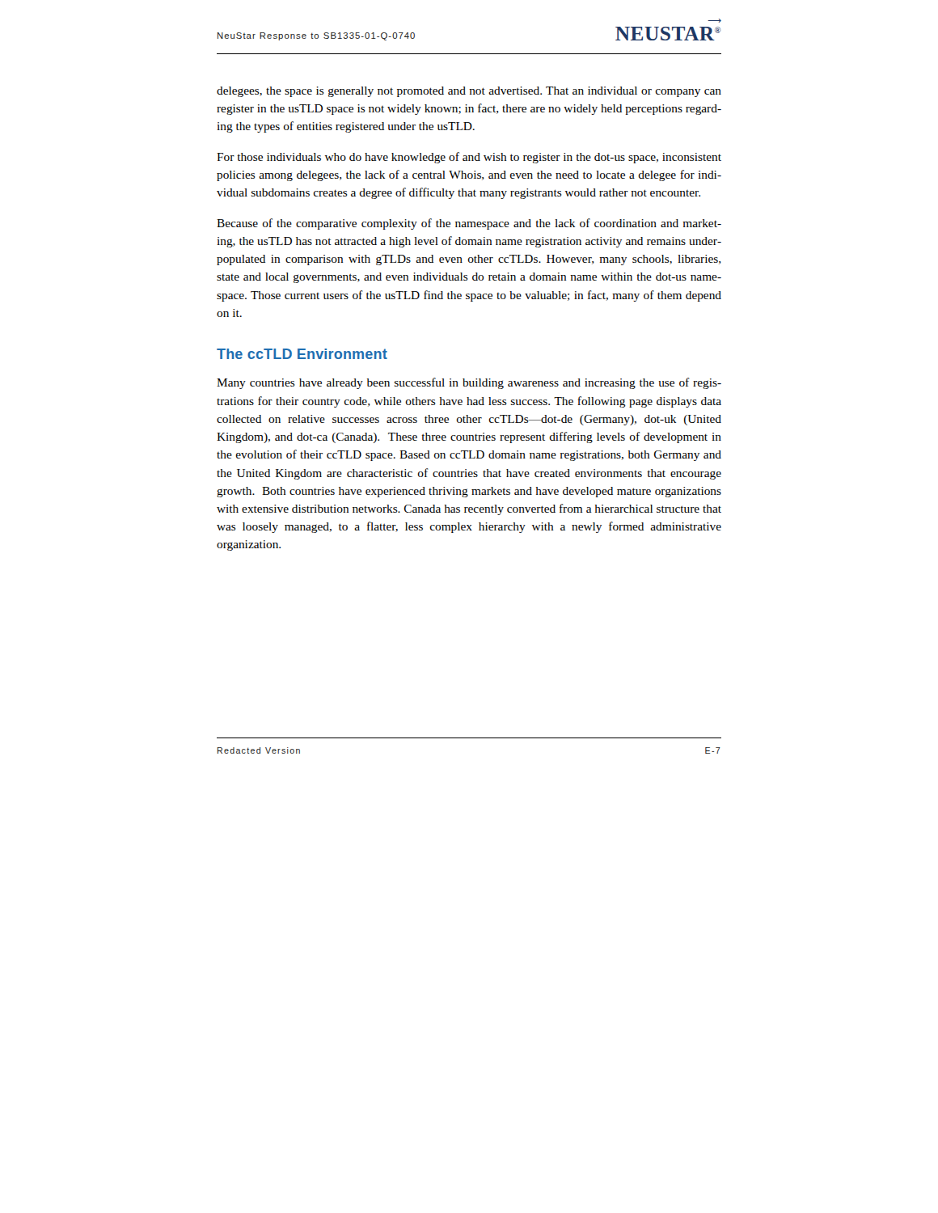NeuStar Response to SB1335-01-Q-0740
⟶ NEUSTAR®
delegees, the space is generally not promoted and not advertised. That an individual or company can register in the usTLD space is not widely known; in fact, there are no widely held perceptions regarding the types of entities registered under the usTLD.
For those individuals who do have knowledge of and wish to register in the dot-us space, inconsistent policies among delegees, the lack of a central Whois, and even the need to locate a delegee for individual subdomains creates a degree of difficulty that many registrants would rather not encounter.
Because of the comparative complexity of the namespace and the lack of coordination and marketing, the usTLD has not attracted a high level of domain name registration activity and remains underpopulated in comparison with gTLDs and even other ccTLDs. However, many schools, libraries, state and local governments, and even individuals do retain a domain name within the dot-us namespace. Those current users of the usTLD find the space to be valuable; in fact, many of them depend on it.
The ccTLD Environment
Many countries have already been successful in building awareness and increasing the use of registrations for their country code, while others have had less success. The following page displays data collected on relative successes across three other ccTLDs—dot-de (Germany), dot-uk (United Kingdom), and dot-ca (Canada). These three countries represent differing levels of development in the evolution of their ccTLD space. Based on ccTLD domain name registrations, both Germany and the United Kingdom are characteristic of countries that have created environments that encourage growth. Both countries have experienced thriving markets and have developed mature organizations with extensive distribution networks. Canada has recently converted from a hierarchical structure that was loosely managed, to a flatter, less complex hierarchy with a newly formed administrative organization.
Redacted Version
E-7